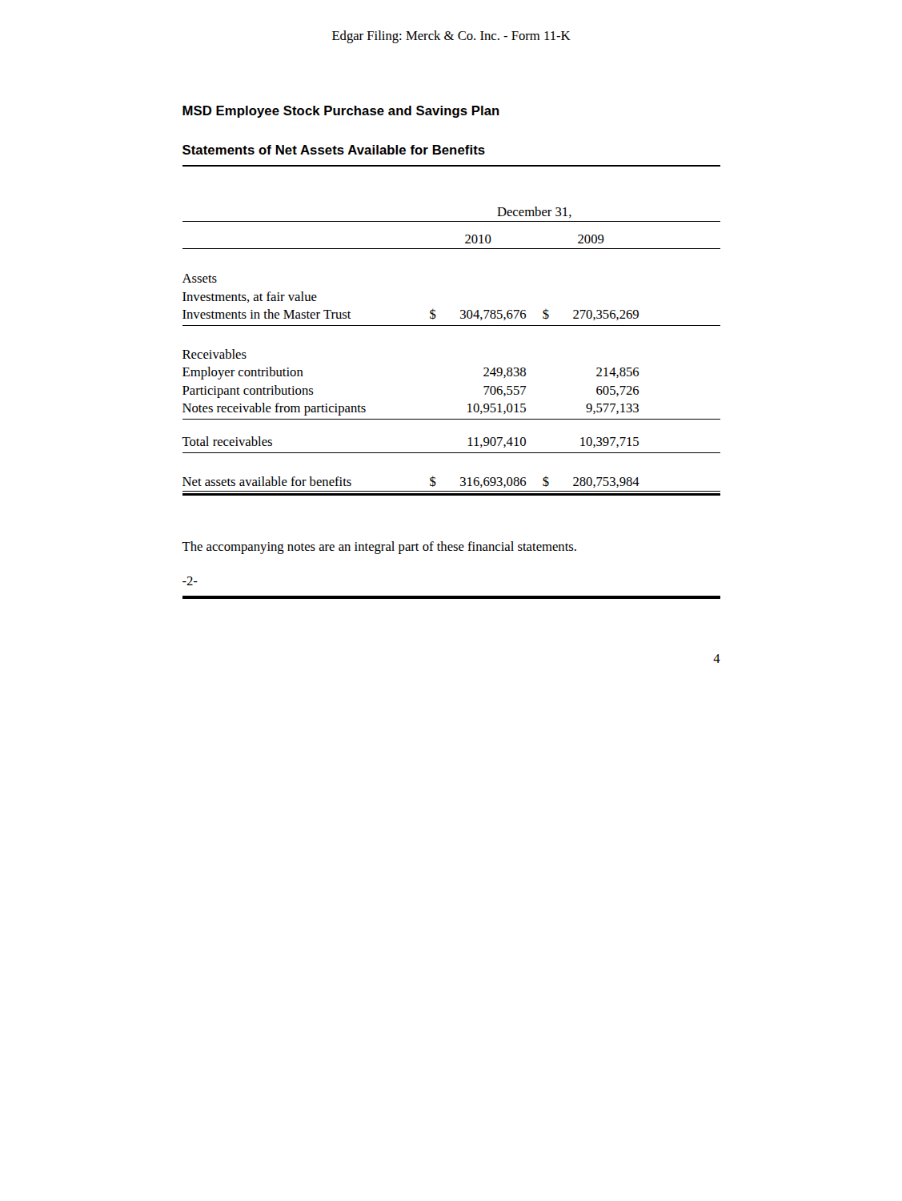Edgar Filing: Merck & Co. Inc. - Form 11-K
MSD Employee Stock Purchase and Savings Plan
Statements of Net Assets Available for Benefits
| | | December 31, |
| | | 2010 | | 2009 | |
| Assets | |
| Investments, at fair value | |
| Investments in the Master Trust | | $ | 304,785,676 | | $ | 270,356,269 | |
| Receivables | |
| Employer contribution | | | 249,838 | | | 214,856 | |
| Participant contributions | | | 706,557 | | | 605,726 | |
| Notes receivable from participants | | | 10,951,015 | | | 9,577,133 | |
| Total receivables | | | 11,907,410 | | | 10,397,715 | |
| Net assets available for benefits | | $ | 316,693,086 | | $ | 280,753,984 | |
The accompanying notes are an integral part of these financial statements.
-2-
4